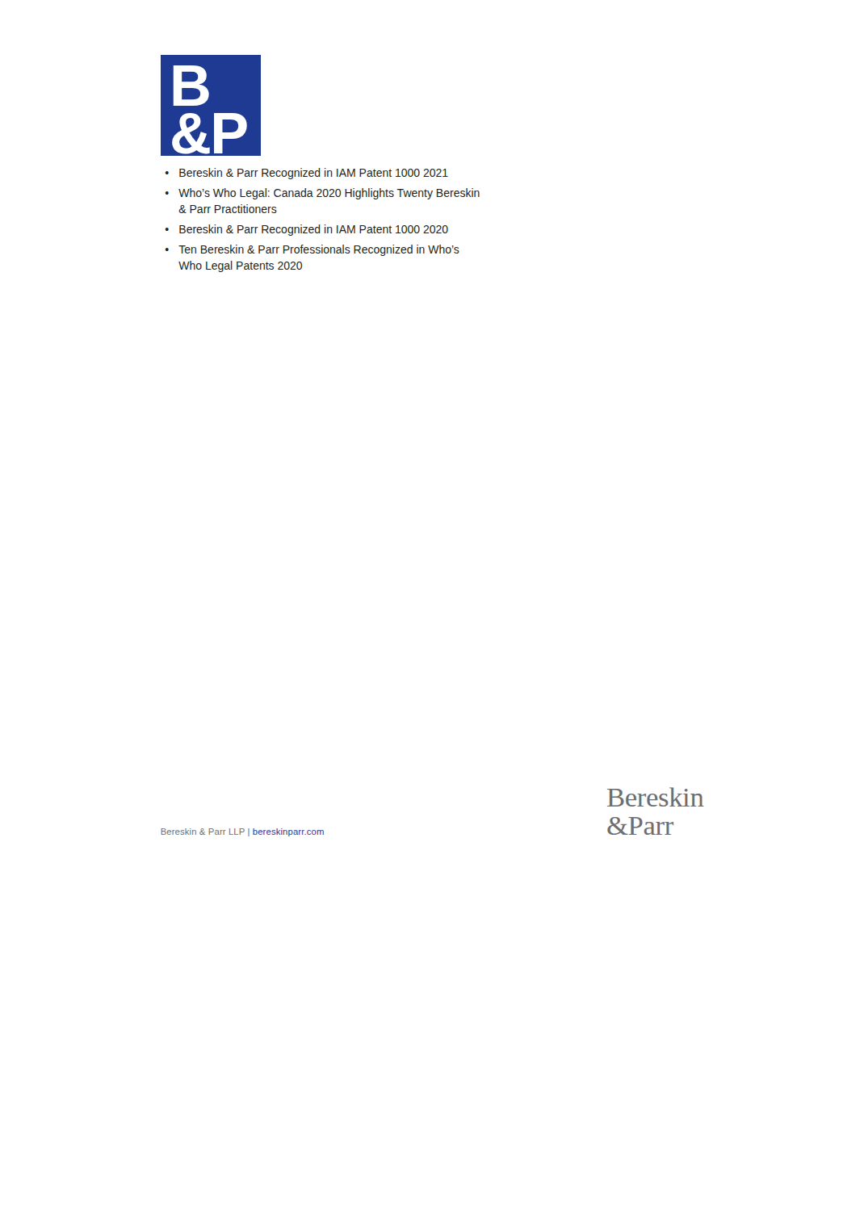B &P
Bereskin & Parr Recognized in IAM Patent 1000 2021
Who’s Who Legal: Canada 2020 Highlights Twenty Bereskin & Parr Practitioners
Bereskin & Parr Recognized in IAM Patent 1000 2020
Ten Bereskin & Parr Professionals Recognized in Who’s Who Legal Patents 2020
Bereskin & Parr LLP | bereskinparr.com
Bereskin &Parr